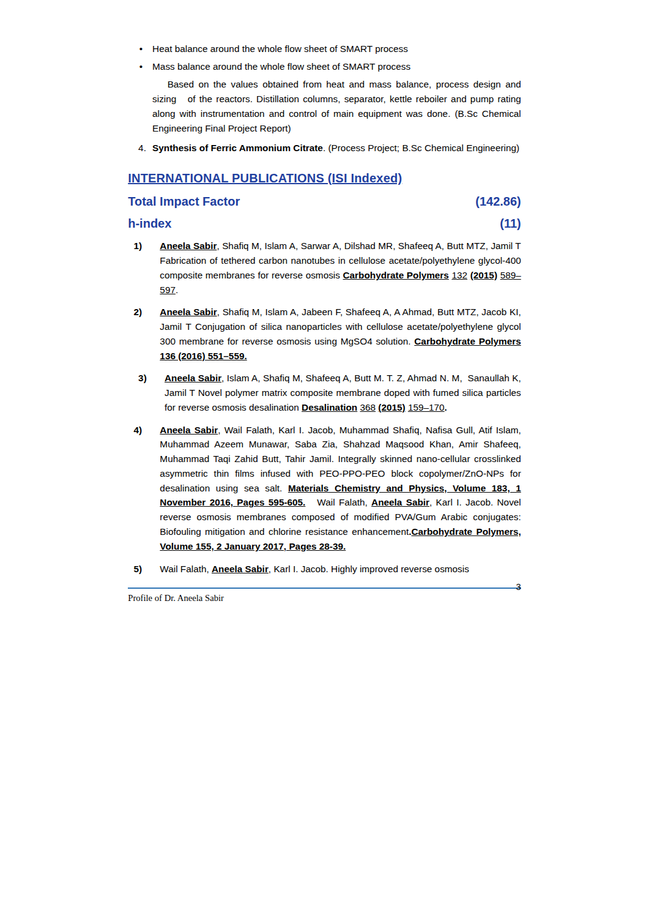Heat balance around the whole flow sheet of SMART process
Mass balance around the whole flow sheet of SMART process
Based on the values obtained from heat and mass balance, process design and sizing of the reactors. Distillation columns, separator, kettle reboiler and pump rating along with instrumentation and control of main equipment was done. (B.Sc Chemical Engineering Final Project Report)
Synthesis of Ferric Ammonium Citrate. (Process Project; B.Sc Chemical Engineering)
INTERNATIONAL PUBLICATIONS (ISI Indexed)
Total Impact Factor (142.86)
h-index (11)
Aneela Sabir, Shafiq M, Islam A, Sarwar A, Dilshad MR, Shafeeq A, Butt MTZ, Jamil T Fabrication of tethered carbon nanotubes in cellulose acetate/polyethylene glycol-400 composite membranes for reverse osmosis Carbohydrate Polymers 132 (2015) 589–597.
Aneela Sabir, Shafiq M, Islam A, Jabeen F, Shafeeq A, A Ahmad, Butt MTZ, Jacob KI, Jamil T Conjugation of silica nanoparticles with cellulose acetate/polyethylene glycol 300 membrane for reverse osmosis using MgSO4 solution. Carbohydrate Polymers 136 (2016) 551–559.
Aneela Sabir, Islam A, Shafiq M, Shafeeq A, Butt M. T. Z, Ahmad N. M, Sanaullah K, Jamil T Novel polymer matrix composite membrane doped with fumed silica particles for reverse osmosis desalination Desalination 368 (2015) 159–170.
Aneela Sabir, Wail Falath, Karl I. Jacob, Muhammad Shafiq, Nafisa Gull, Atif Islam, Muhammad Azeem Munawar, Saba Zia, Shahzad Maqsood Khan, Amir Shafeeq, Muhammad Taqi Zahid Butt, Tahir Jamil. Integrally skinned nano-cellular crosslinked asymmetric thin films infused with PEO-PPO-PEO block copolymer/ZnO-NPs for desalination using sea salt. Materials Chemistry and Physics, Volume 183, 1 November 2016, Pages 595-605. Wail Falath, Aneela Sabir, Karl I. Jacob. Novel reverse osmosis membranes composed of modified PVA/Gum Arabic conjugates: Biofouling mitigation and chlorine resistance enhancement. Carbohydrate Polymers, Volume 155, 2 January 2017, Pages 28-39.
Wail Falath, Aneela Sabir, Karl I. Jacob. Highly improved reverse osmosis
3
Profile of Dr. Aneela Sabir